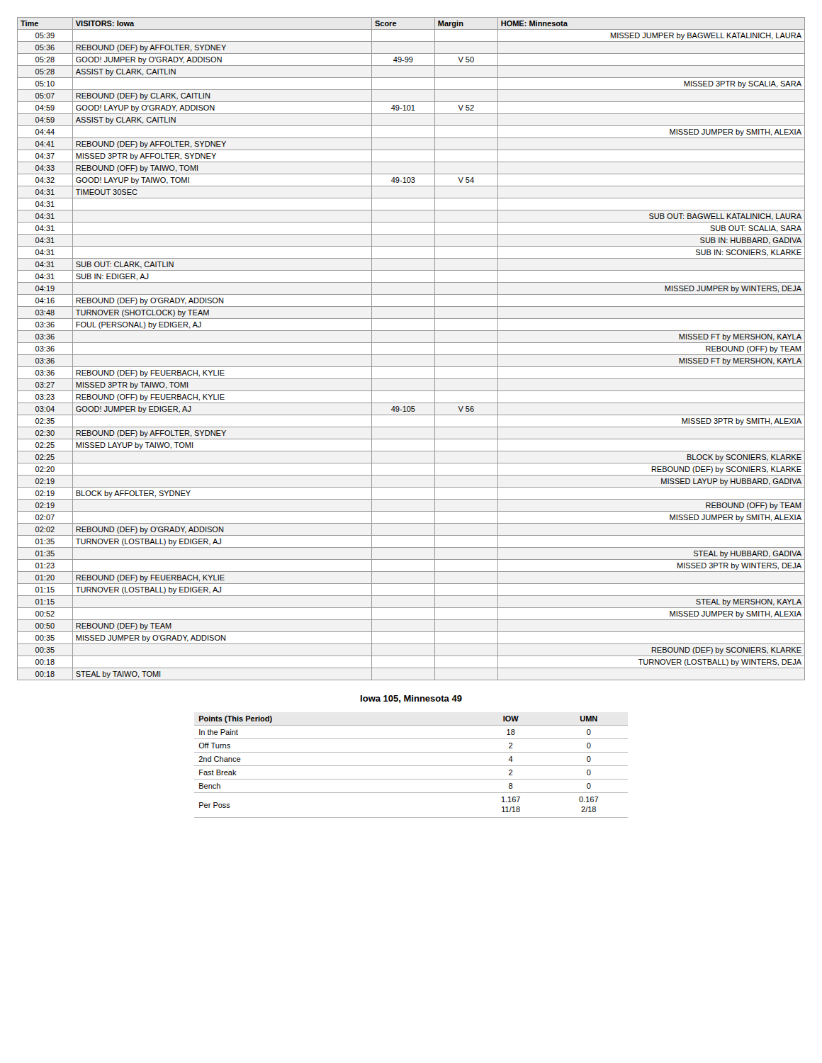| Time | VISITORS: Iowa | Score | Margin | HOME: Minnesota |
| --- | --- | --- | --- | --- |
| 05:39 | | | | MISSED JUMPER by BAGWELL KATALINICH, LAURA |
| 05:36 | REBOUND (DEF) by AFFOLTER, SYDNEY | | | |
| 05:28 | GOOD! JUMPER by O'GRADY, ADDISON | 49-99 | V 50 | |
| 05:28 | ASSIST by CLARK, CAITLIN | | | |
| 05:10 | | | | MISSED 3PTR by SCALIA, SARA |
| 05:07 | REBOUND (DEF) by CLARK, CAITLIN | | | |
| 04:59 | GOOD! LAYUP by O'GRADY, ADDISON | 49-101 | V 52 | |
| 04:59 | ASSIST by CLARK, CAITLIN | | | |
| 04:44 | | | | MISSED JUMPER by SMITH, ALEXIA |
| 04:41 | REBOUND (DEF) by AFFOLTER, SYDNEY | | | |
| 04:37 | MISSED 3PTR by AFFOLTER, SYDNEY | | | |
| 04:33 | REBOUND (OFF) by TAIWO, TOMI | | | |
| 04:32 | GOOD! LAYUP by TAIWO, TOMI | 49-103 | V 54 | |
| 04:31 | TIMEOUT 30SEC | | | |
| 04:31 | | | | |
| 04:31 | | | | SUB OUT: BAGWELL KATALINICH, LAURA |
| 04:31 | | | | SUB OUT: SCALIA, SARA |
| 04:31 | | | | SUB IN: HUBBARD, GADIVA |
| 04:31 | | | | SUB IN: SCONIERS, KLARKE |
| 04:31 | SUB OUT: CLARK, CAITLIN | | | |
| 04:31 | SUB IN: EDIGER, AJ | | | |
| 04:19 | | | | MISSED JUMPER by WINTERS, DEJA |
| 04:16 | REBOUND (DEF) by O'GRADY, ADDISON | | | |
| 03:48 | TURNOVER (SHOTCLOCK) by TEAM | | | |
| 03:36 | FOUL (PERSONAL) by EDIGER, AJ | | | |
| 03:36 | | | | MISSED FT by MERSHON, KAYLA |
| 03:36 | | | | REBOUND (OFF) by TEAM |
| 03:36 | | | | MISSED FT by MERSHON, KAYLA |
| 03:36 | REBOUND (DEF) by FEUERBACH, KYLIE | | | |
| 03:27 | MISSED 3PTR by TAIWO, TOMI | | | |
| 03:23 | REBOUND (OFF) by FEUERBACH, KYLIE | | | |
| 03:04 | GOOD! JUMPER by EDIGER, AJ | 49-105 | V 56 | |
| 02:35 | | | | MISSED 3PTR by SMITH, ALEXIA |
| 02:30 | REBOUND (DEF) by AFFOLTER, SYDNEY | | | |
| 02:25 | MISSED LAYUP by TAIWO, TOMI | | | |
| 02:25 | | | | BLOCK by SCONIERS, KLARKE |
| 02:20 | | | | REBOUND (DEF) by SCONIERS, KLARKE |
| 02:19 | | | | MISSED LAYUP by HUBBARD, GADIVA |
| 02:19 | BLOCK by AFFOLTER, SYDNEY | | | |
| 02:19 | | | | REBOUND (OFF) by TEAM |
| 02:07 | | | | MISSED JUMPER by SMITH, ALEXIA |
| 02:02 | REBOUND (DEF) by O'GRADY, ADDISON | | | |
| 01:35 | TURNOVER (LOSTBALL) by EDIGER, AJ | | | |
| 01:35 | | | | STEAL by HUBBARD, GADIVA |
| 01:23 | | | | MISSED 3PTR by WINTERS, DEJA |
| 01:20 | REBOUND (DEF) by FEUERBACH, KYLIE | | | |
| 01:15 | TURNOVER (LOSTBALL) by EDIGER, AJ | | | |
| 01:15 | | | | STEAL by MERSHON, KAYLA |
| 00:52 | | | | MISSED JUMPER by SMITH, ALEXIA |
| 00:50 | REBOUND (DEF) by TEAM | | | |
| 00:35 | MISSED JUMPER by O'GRADY, ADDISON | | | |
| 00:35 | | | | REBOUND (DEF) by SCONIERS, KLARKE |
| 00:18 | | | | TURNOVER (LOSTBALL) by WINTERS, DEJA |
| 00:18 | STEAL by TAIWO, TOMI | | | |
Iowa 105, Minnesota 49
| Points (This Period) | IOW | UMN |
| --- | --- | --- |
| In the Paint | 18 | 0 |
| Off Turns | 2 | 0 |
| 2nd Chance | 4 | 0 |
| Fast Break | 2 | 0 |
| Bench | 8 | 0 |
| Per Poss | 1.167 11/18 | 0.167 2/18 |